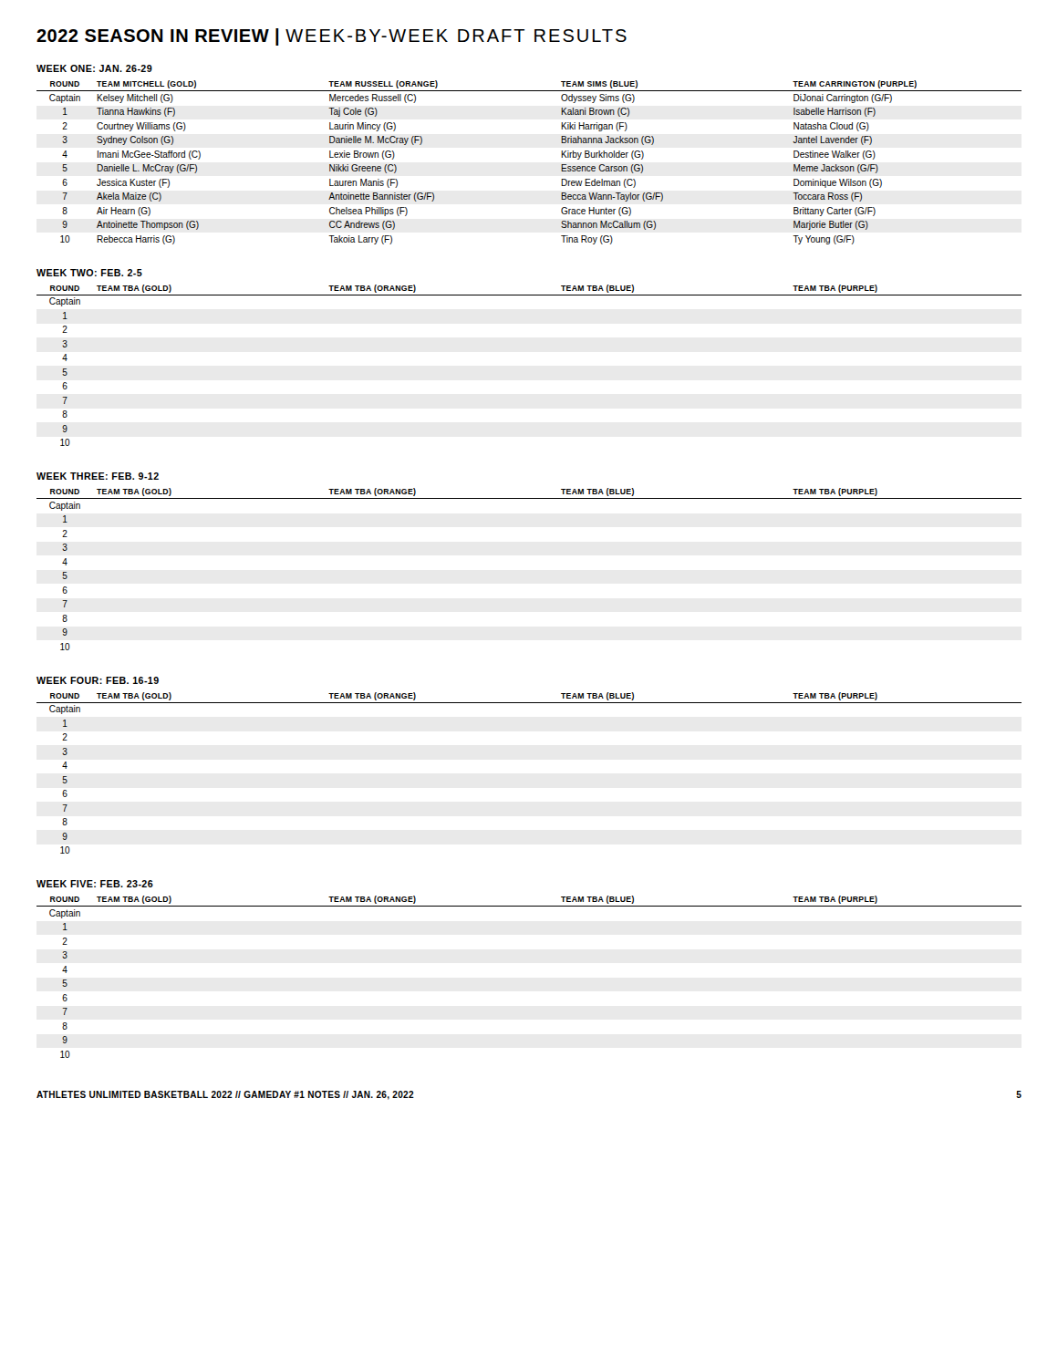2022 SEASON IN REVIEW | WEEK-BY-WEEK DRAFT RESULTS
WEEK ONE: JAN. 26-29
| ROUND | TEAM MITCHELL (GOLD) | TEAM RUSSELL (ORANGE) | TEAM SIMS (BLUE) | TEAM CARRINGTON (PURPLE) |
| --- | --- | --- | --- | --- |
| Captain | Kelsey Mitchell (G) | Mercedes Russell (C) | Odyssey Sims (G) | DiJonai Carrington (G/F) |
| 1 | Tianna Hawkins (F) | Taj Cole (G) | Kalani Brown (C) | Isabelle Harrison (F) |
| 2 | Courtney Williams (G) | Laurin Mincy (G) | Kiki Harrigan (F) | Natasha Cloud (G) |
| 3 | Sydney Colson (G) | Danielle M. McCray (F) | Briahanna Jackson (G) | Jantel Lavender (F) |
| 4 | Imani McGee-Stafford (C) | Lexie Brown (G) | Kirby Burkholder (G) | Destinee Walker (G) |
| 5 | Danielle L. McCray (G/F) | Nikki Greene (C) | Essence Carson (G) | Meme Jackson (G/F) |
| 6 | Jessica Kuster (F) | Lauren Manis (F) | Drew Edelman (C) | Dominique Wilson (G) |
| 7 | Akela Maize (C) | Antoinette Bannister (G/F) | Becca Wann-Taylor (G/F) | Toccara Ross (F) |
| 8 | Air Hearn (G) | Chelsea Phillips (F) | Grace Hunter (G) | Brittany Carter (G/F) |
| 9 | Antoinette Thompson (G) | CC Andrews (G) | Shannon McCallum (G) | Marjorie Butler (G) |
| 10 | Rebecca Harris (G) | Takoia Larry (F) | Tina Roy (G) | Ty Young (G/F) |
WEEK TWO: FEB. 2-5
| ROUND | TEAM TBA (GOLD) | TEAM TBA (ORANGE) | TEAM TBA (BLUE) | TEAM TBA (PURPLE) |
| --- | --- | --- | --- | --- |
| Captain | | | | |
| 1 | | | | |
| 2 | | | | |
| 3 | | | | |
| 4 | | | | |
| 5 | | | | |
| 6 | | | | |
| 7 | | | | |
| 8 | | | | |
| 9 | | | | |
| 10 | | | | |
WEEK THREE: FEB. 9-12
| ROUND | TEAM TBA (GOLD) | TEAM TBA (ORANGE) | TEAM TBA (BLUE) | TEAM TBA (PURPLE) |
| --- | --- | --- | --- | --- |
| Captain | | | | |
| 1 | | | | |
| 2 | | | | |
| 3 | | | | |
| 4 | | | | |
| 5 | | | | |
| 6 | | | | |
| 7 | | | | |
| 8 | | | | |
| 9 | | | | |
| 10 | | | | |
WEEK FOUR: FEB. 16-19
| ROUND | TEAM TBA (GOLD) | TEAM TBA (ORANGE) | TEAM TBA (BLUE) | TEAM TBA (PURPLE) |
| --- | --- | --- | --- | --- |
| Captain | | | | |
| 1 | | | | |
| 2 | | | | |
| 3 | | | | |
| 4 | | | | |
| 5 | | | | |
| 6 | | | | |
| 7 | | | | |
| 8 | | | | |
| 9 | | | | |
| 10 | | | | |
WEEK FIVE: FEB. 23-26
| ROUND | TEAM TBA (GOLD) | TEAM TBA (ORANGE) | TEAM TBA (BLUE) | TEAM TBA (PURPLE) |
| --- | --- | --- | --- | --- |
| Captain | | | | |
| 1 | | | | |
| 2 | | | | |
| 3 | | | | |
| 4 | | | | |
| 5 | | | | |
| 6 | | | | |
| 7 | | | | |
| 8 | | | | |
| 9 | | | | |
| 10 | | | | |
ATHLETES UNLIMITED BASKETBALL 2022 // GAMEDAY #1 NOTES // JAN. 26, 2022 5